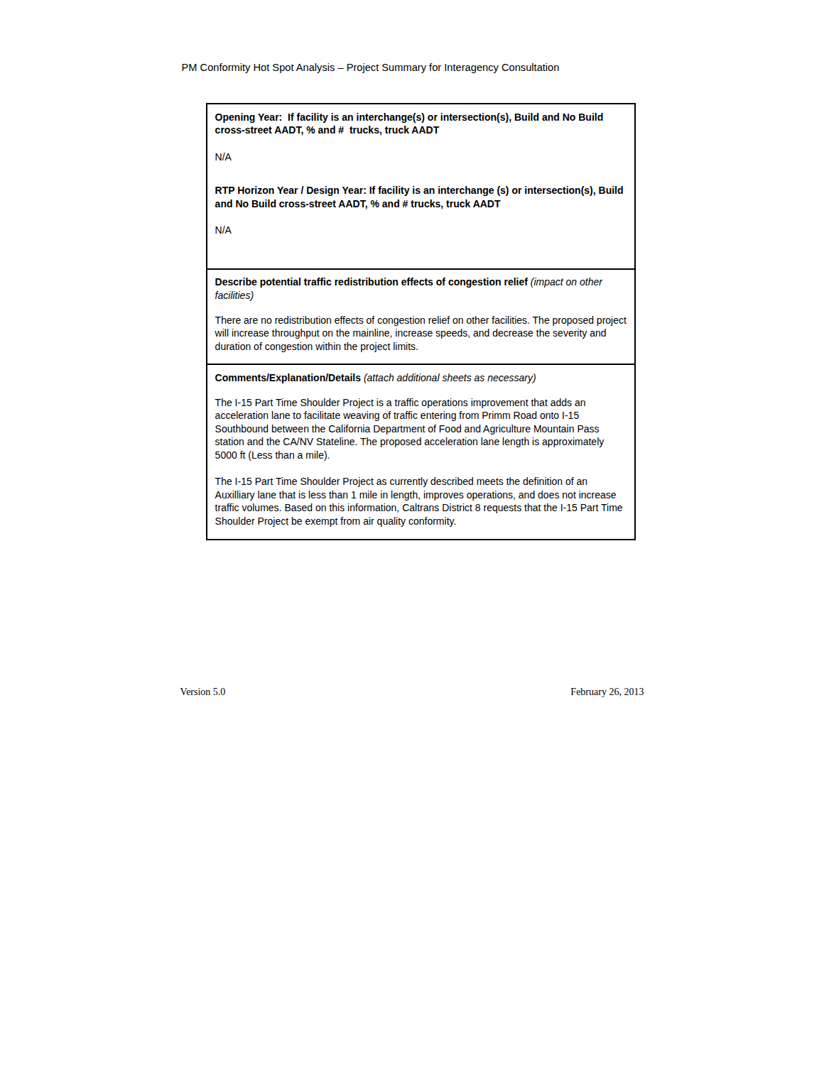PM Conformity Hot Spot Analysis – Project Summary for Interagency Consultation
| Opening Year: If facility is an interchange(s) or intersection(s), Build and No Build cross-street AADT, % and # trucks, truck AADT N/A RTP Horizon Year / Design Year: If facility is an interchange (s) or intersection(s), Build and No Build cross-street AADT, % and # trucks, truck AADT N/A |
| Describe potential traffic redistribution effects of congestion relief (impact on other facilities) There are no redistribution effects of congestion relief on other facilities. The proposed project will increase throughput on the mainline, increase speeds, and decrease the severity and duration of congestion within the project limits. |
| Comments/Explanation/Details (attach additional sheets as necessary) The I-15 Part Time Shoulder Project is a traffic operations improvement that adds an acceleration lane to facilitate weaving of traffic entering from Primm Road onto I-15 Southbound between the California Department of Food and Agriculture Mountain Pass station and the CA/NV Stateline. The proposed acceleration lane length is approximately 5000 ft (Less than a mile). The I-15 Part Time Shoulder Project as currently described meets the definition of an Auxilliary lane that is less than 1 mile in length, improves operations, and does not increase traffic volumes. Based on this information, Caltrans District 8 requests that the I-15 Part Time Shoulder Project be exempt from air quality conformity. |
Version 5.0
February 26, 2013